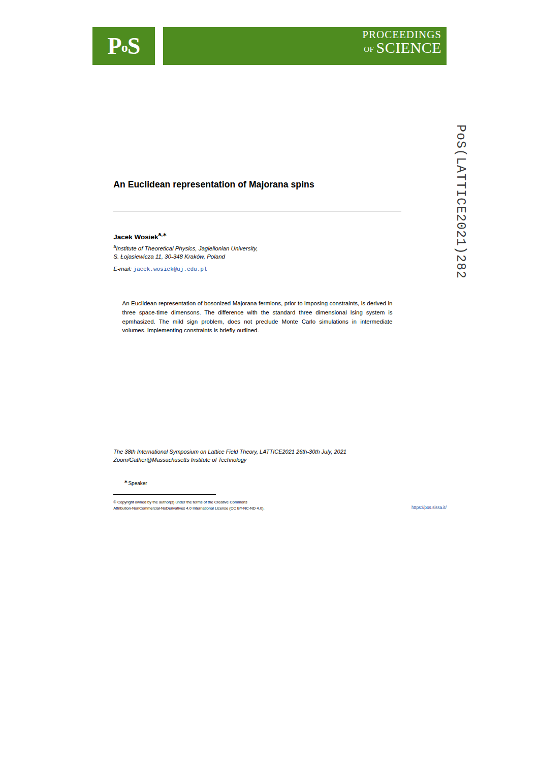PoS
PROCEEDINGS
OFSCIENCE
PoS(LATTICE2021)282
An Euclidean representation of Majorana spins
Jacek Wosieka,∗
aInstitute of Theoretical Physics, Jagiellonian University,
S. Łojasiewicza 11, 30-348 Kraków, Poland
E-mail: jacek.wosiek@uj.edu.pl
An Euclidean representation of bosonized Majorana fermions, prior to imposing constraints, is derived in three space-time dimensons. The difference with the standard three dimensional Ising system is epmhasized. The mild sign problem, does not preclude Monte Carlo simulations in intermediate volumes. Implementing constraints is briefly outlined.
The 38th International Symposium on Lattice Field Theory, LATTICE2021 26th-30th July, 2021
Zoom/Gather@Massachusetts Institute of Technology
∗Speaker
© Copyright owned by the author(s) under the terms of the Creative Commons
Attribution-NonCommercial-NoDerivatives 4.0 International License (CC BY-NC-ND 4.0). https://pos.sissa.it/